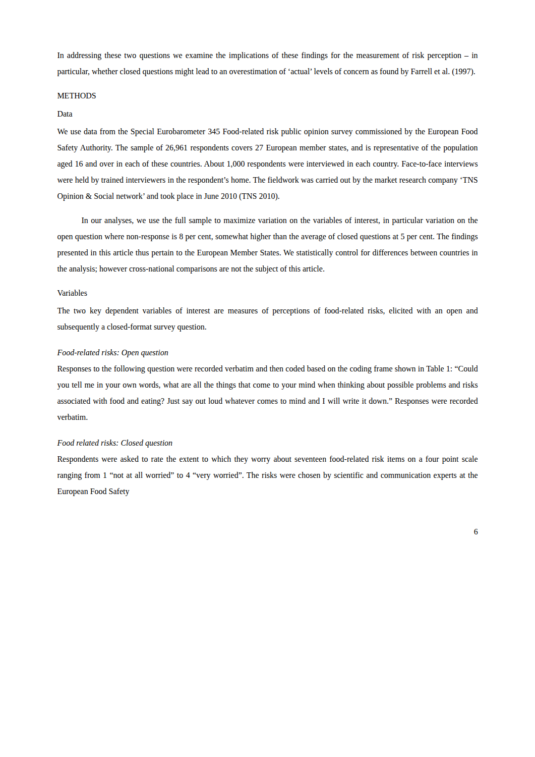In addressing these two questions we examine the implications of these findings for the measurement of risk perception – in particular, whether closed questions might lead to an overestimation of ‘actual’ levels of concern as found by Farrell et al. (1997).
METHODS
Data
We use data from the Special Eurobarometer 345 Food-related risk public opinion survey commissioned by the European Food Safety Authority. The sample of 26,961 respondents covers 27 European member states, and is representative of the population aged 16 and over in each of these countries. About 1,000 respondents were interviewed in each country. Face-to-face interviews were held by trained interviewers in the respondent’s home. The fieldwork was carried out by the market research company ‘TNS Opinion & Social network’ and took place in June 2010 (TNS 2010).
In our analyses, we use the full sample to maximize variation on the variables of interest, in particular variation on the open question where non-response is 8 per cent, somewhat higher than the average of closed questions at 5 per cent. The findings presented in this article thus pertain to the European Member States. We statistically control for differences between countries in the analysis; however cross-national comparisons are not the subject of this article.
Variables
The two key dependent variables of interest are measures of perceptions of food-related risks, elicited with an open and subsequently a closed-format survey question.
Food-related risks: Open question
Responses to the following question were recorded verbatim and then coded based on the coding frame shown in Table 1: “Could you tell me in your own words, what are all the things that come to your mind when thinking about possible problems and risks associated with food and eating? Just say out loud whatever comes to mind and I will write it down.” Responses were recorded verbatim.
Food related risks: Closed question
Respondents were asked to rate the extent to which they worry about seventeen food-related risk items on a four point scale ranging from 1 “not at all worried” to 4 “very worried”. The risks were chosen by scientific and communication experts at the European Food Safety
6